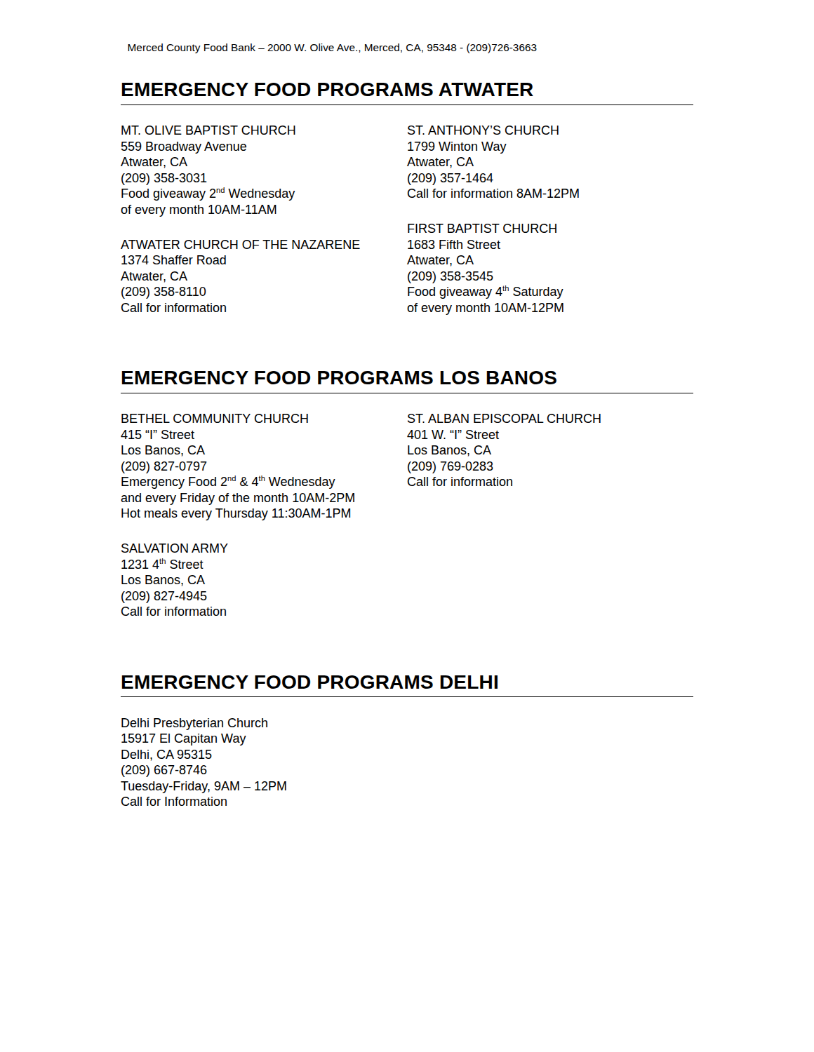Merced County Food Bank – 2000 W. Olive Ave., Merced, CA, 95348 - (209)726-3663
EMERGENCY FOOD PROGRAMS ATWATER
MT. OLIVE BAPTIST CHURCH
559 Broadway Avenue
Atwater, CA
(209) 358-3031
Food giveaway 2nd Wednesday
of every month 10AM-11AM
ATWATER CHURCH OF THE NAZARENE
1374 Shaffer Road
Atwater, CA
(209) 358-8110
Call for information
ST. ANTHONY’S CHURCH
1799 Winton Way
Atwater, CA
(209) 357-1464
Call for information 8AM-12PM
FIRST BAPTIST CHURCH
1683 Fifth Street
Atwater, CA
(209) 358-3545
Food giveaway 4th Saturday
of every month 10AM-12PM
EMERGENCY FOOD PROGRAMS LOS BANOS
BETHEL COMMUNITY CHURCH
415 “I” Street
Los Banos, CA
(209) 827-0797
Emergency Food 2nd & 4th Wednesday
and every Friday of the month 10AM-2PM
Hot meals every Thursday 11:30AM-1PM
SALVATION ARMY
1231 4th Street
Los Banos, CA
(209) 827-4945
Call for information
ST. ALBAN EPISCOPAL CHURCH
401 W. “I” Street
Los Banos, CA
(209) 769-0283
Call for information
EMERGENCY FOOD PROGRAMS DELHI
Delhi Presbyterian Church
15917 El Capitan Way
Delhi, CA 95315
(209) 667-8746
Tuesday-Friday, 9AM – 12PM
Call for Information